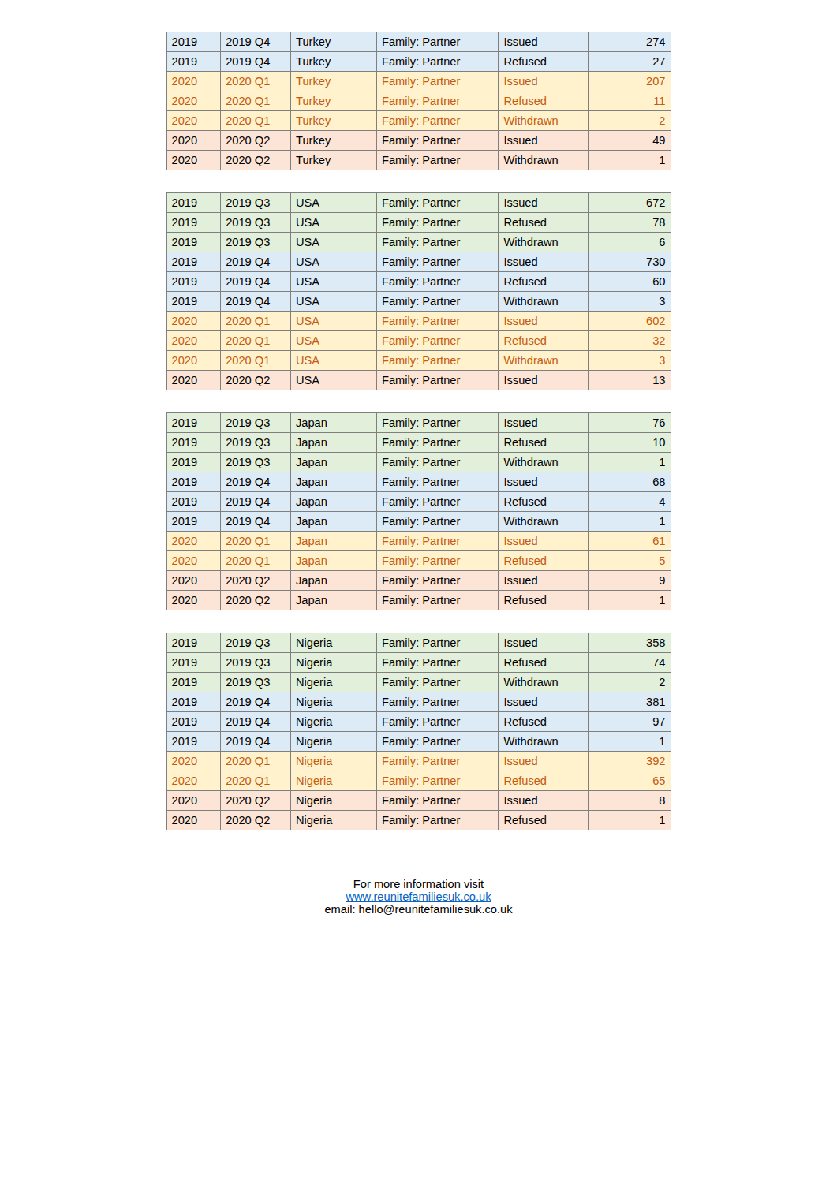| 2019 | 2019 Q4 | Turkey | Family: Partner | Issued | 274 |
| 2019 | 2019 Q4 | Turkey | Family: Partner | Refused | 27 |
| 2020 | 2020 Q1 | Turkey | Family: Partner | Issued | 207 |
| 2020 | 2020 Q1 | Turkey | Family: Partner | Refused | 11 |
| 2020 | 2020 Q1 | Turkey | Family: Partner | Withdrawn | 2 |
| 2020 | 2020 Q2 | Turkey | Family: Partner | Issued | 49 |
| 2020 | 2020 Q2 | Turkey | Family: Partner | Withdrawn | 1 |
| 2019 | 2019 Q3 | USA | Family: Partner | Issued | 672 |
| 2019 | 2019 Q3 | USA | Family: Partner | Refused | 78 |
| 2019 | 2019 Q3 | USA | Family: Partner | Withdrawn | 6 |
| 2019 | 2019 Q4 | USA | Family: Partner | Issued | 730 |
| 2019 | 2019 Q4 | USA | Family: Partner | Refused | 60 |
| 2019 | 2019 Q4 | USA | Family: Partner | Withdrawn | 3 |
| 2020 | 2020 Q1 | USA | Family: Partner | Issued | 602 |
| 2020 | 2020 Q1 | USA | Family: Partner | Refused | 32 |
| 2020 | 2020 Q1 | USA | Family: Partner | Withdrawn | 3 |
| 2020 | 2020 Q2 | USA | Family: Partner | Issued | 13 |
| 2019 | 2019 Q3 | Japan | Family: Partner | Issued | 76 |
| 2019 | 2019 Q3 | Japan | Family: Partner | Refused | 10 |
| 2019 | 2019 Q3 | Japan | Family: Partner | Withdrawn | 1 |
| 2019 | 2019 Q4 | Japan | Family: Partner | Issued | 68 |
| 2019 | 2019 Q4 | Japan | Family: Partner | Refused | 4 |
| 2019 | 2019 Q4 | Japan | Family: Partner | Withdrawn | 1 |
| 2020 | 2020 Q1 | Japan | Family: Partner | Issued | 61 |
| 2020 | 2020 Q1 | Japan | Family: Partner | Refused | 5 |
| 2020 | 2020 Q2 | Japan | Family: Partner | Issued | 9 |
| 2020 | 2020 Q2 | Japan | Family: Partner | Refused | 1 |
| 2019 | 2019 Q3 | Nigeria | Family: Partner | Issued | 358 |
| 2019 | 2019 Q3 | Nigeria | Family: Partner | Refused | 74 |
| 2019 | 2019 Q3 | Nigeria | Family: Partner | Withdrawn | 2 |
| 2019 | 2019 Q4 | Nigeria | Family: Partner | Issued | 381 |
| 2019 | 2019 Q4 | Nigeria | Family: Partner | Refused | 97 |
| 2019 | 2019 Q4 | Nigeria | Family: Partner | Withdrawn | 1 |
| 2020 | 2020 Q1 | Nigeria | Family: Partner | Issued | 392 |
| 2020 | 2020 Q1 | Nigeria | Family: Partner | Refused | 65 |
| 2020 | 2020 Q2 | Nigeria | Family: Partner | Issued | 8 |
| 2020 | 2020 Q2 | Nigeria | Family: Partner | Refused | 1 |
For more information visit
www.reunitefamiliesuk.co.uk
email: hello@reunitefamiliesuk.co.uk